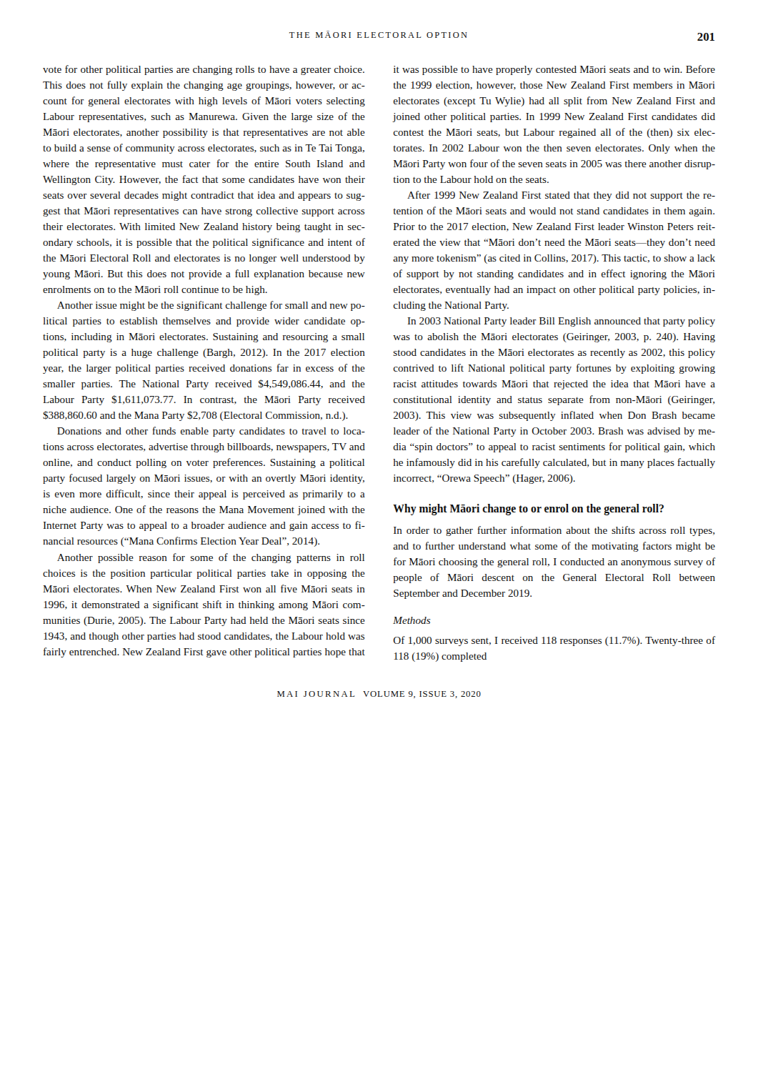The Māori Electoral Option 201
vote for other political parties are changing rolls to have a greater choice. This does not fully explain the changing age groupings, however, or account for general electorates with high levels of Māori voters selecting Labour representatives, such as Manurewa. Given the large size of the Māori electorates, another possibility is that representatives are not able to build a sense of community across electorates, such as in Te Tai Tonga, where the representative must cater for the entire South Island and Wellington City. However, the fact that some candidates have won their seats over several decades might contradict that idea and appears to suggest that Māori representatives can have strong collective support across their electorates. With limited New Zealand history being taught in secondary schools, it is possible that the political significance and intent of the Māori Electoral Roll and electorates is no longer well understood by young Māori. But this does not provide a full explanation because new enrolments on to the Māori roll continue to be high.
Another issue might be the significant challenge for small and new political parties to establish themselves and provide wider candidate options, including in Māori electorates. Sustaining and resourcing a small political party is a huge challenge (Bargh, 2012). In the 2017 election year, the larger political parties received donations far in excess of the smaller parties. The National Party received $4,549,086.44, and the Labour Party $1,611,073.77. In contrast, the Māori Party received $388,860.60 and the Mana Party $2,708 (Electoral Commission, n.d.).
Donations and other funds enable party candidates to travel to locations across electorates, advertise through billboards, newspapers, TV and online, and conduct polling on voter preferences. Sustaining a political party focused largely on Māori issues, or with an overtly Māori identity, is even more difficult, since their appeal is perceived as primarily to a niche audience. One of the reasons the Mana Movement joined with the Internet Party was to appeal to a broader audience and gain access to financial resources (“Mana Confirms Election Year Deal”, 2014).
Another possible reason for some of the changing patterns in roll choices is the position particular political parties take in opposing the Māori electorates. When New Zealand First won all five Māori seats in 1996, it demonstrated a significant shift in thinking among Māori communities (Durie, 2005). The Labour Party had held the Māori seats since 1943, and though other parties had stood candidates, the Labour hold was fairly entrenched. New Zealand First gave other political parties hope that it was possible to have properly contested Māori seats and to win. Before the 1999 election, however, those New Zealand First members in Māori electorates (except Tu Wylie) had all split from New Zealand First and joined other political parties. In 1999 New Zealand First candidates did contest the Māori seats, but Labour regained all of the (then) six electorates. In 2002 Labour won the then seven electorates. Only when the Māori Party won four of the seven seats in 2005 was there another disruption to the Labour hold on the seats.
After 1999 New Zealand First stated that they did not support the retention of the Māori seats and would not stand candidates in them again. Prior to the 2017 election, New Zealand First leader Winston Peters reiterated the view that “Māori don’t need the Māori seats—they don’t need any more tokenism” (as cited in Collins, 2017). This tactic, to show a lack of support by not standing candidates and in effect ignoring the Māori electorates, eventually had an impact on other political party policies, including the National Party.
In 2003 National Party leader Bill English announced that party policy was to abolish the Māori electorates (Geiringer, 2003, p. 240). Having stood candidates in the Māori electorates as recently as 2002, this policy contrived to lift National political party fortunes by exploiting growing racist attitudes towards Māori that rejected the idea that Māori have a constitutional identity and status separate from non-Māori (Geiringer, 2003). This view was subsequently inflated when Don Brash became leader of the National Party in October 2003. Brash was advised by media “spin doctors” to appeal to racist sentiments for political gain, which he infamously did in his carefully calculated, but in many places factually incorrect, “Orewa Speech” (Hager, 2006).
Why might Māori change to or enrol on the general roll?
In order to gather further information about the shifts across roll types, and to further understand what some of the motivating factors might be for Māori choosing the general roll, I conducted an anonymous survey of people of Māori descent on the General Electoral Roll between September and December 2019.
Methods
Of 1,000 surveys sent, I received 118 responses (11.7%). Twenty-three of 118 (19%) completed
MAI JOURNAL VOLUME 9, ISSUE 3, 2020